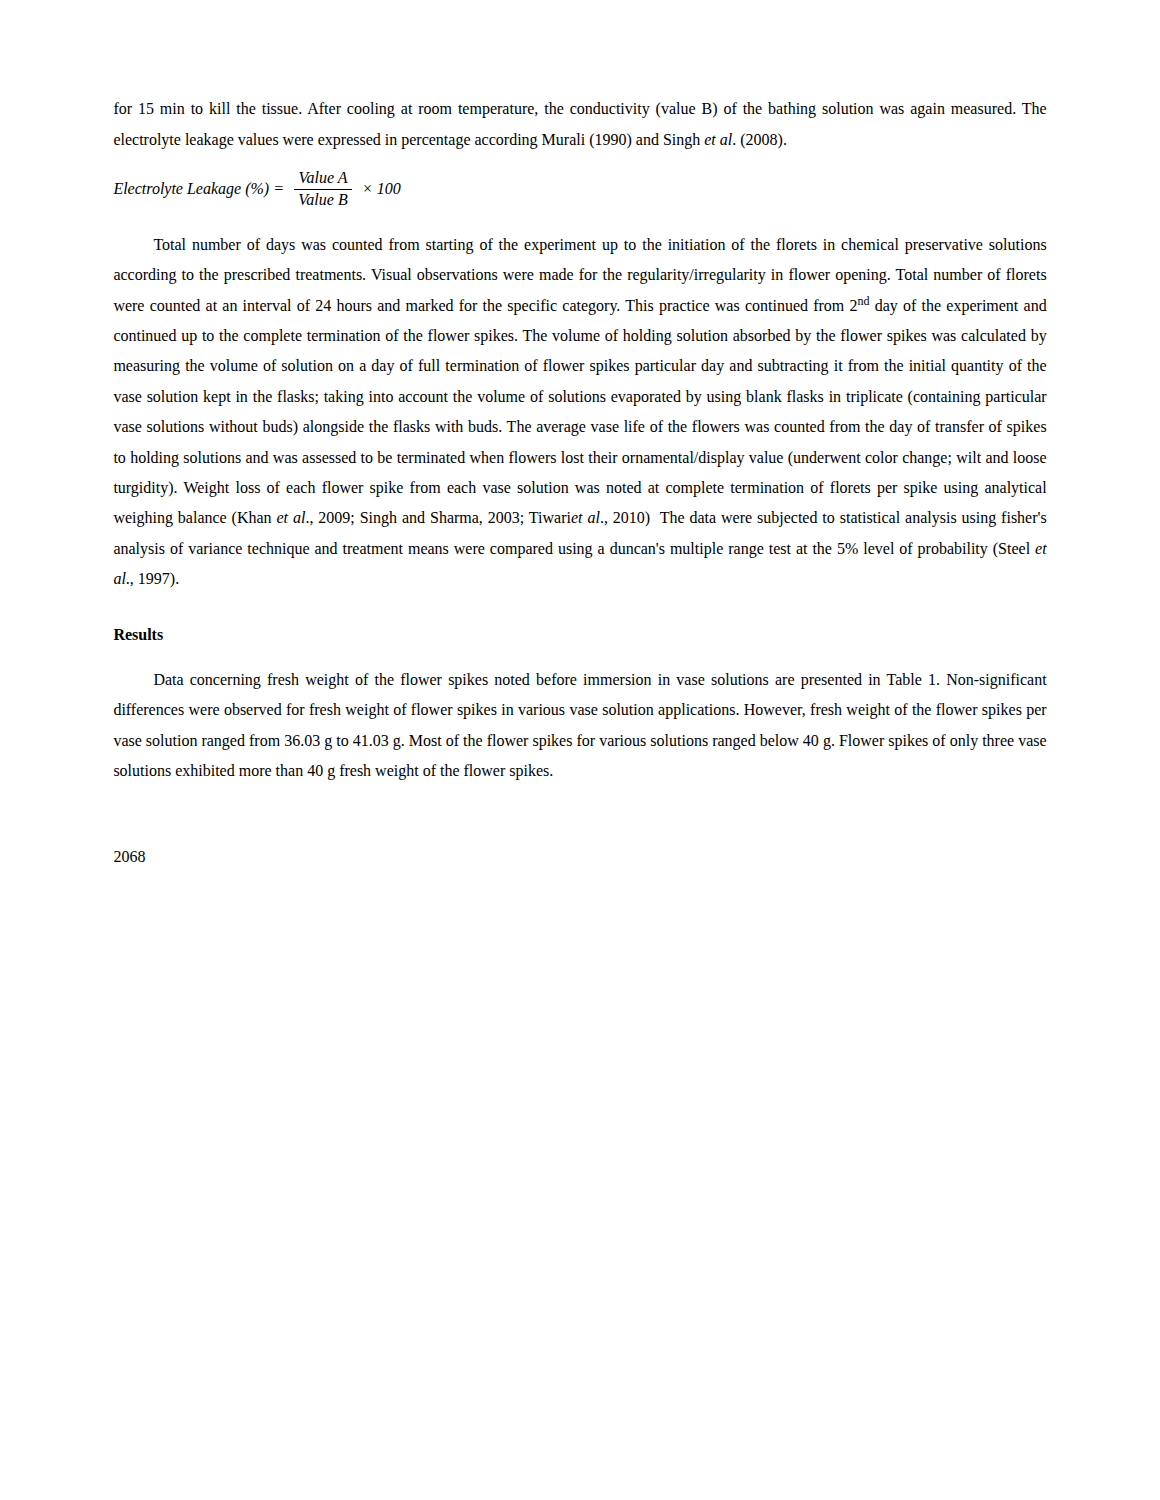for 15 min to kill the tissue. After cooling at room temperature, the conductivity (value B) of the bathing solution was again measured. The electrolyte leakage values were expressed in percentage according Murali (1990) and Singh et al. (2008).
Electrolyte Leakage (%) = Value A Value B × 100
Total number of days was counted from starting of the experiment up to the initiation of the florets in chemical preservative solutions according to the prescribed treatments. Visual observations were made for the regularity/irregularity in flower opening. Total number of florets were counted at an interval of 24 hours and marked for the specific category. This practice was continued from 2nd day of the experiment and continued up to the complete termination of the flower spikes. The volume of holding solution absorbed by the flower spikes was calculated by measuring the volume of solution on a day of full termination of flower spikes particular day and subtracting it from the initial quantity of the vase solution kept in the flasks; taking into account the volume of solutions evaporated by using blank flasks in triplicate (containing particular vase solutions without buds) alongside the flasks with buds. The average vase life of the flowers was counted from the day of transfer of spikes to holding solutions and was assessed to be terminated when flowers lost their ornamental/display value (underwent color change; wilt and loose turgidity). Weight loss of each flower spike from each vase solution was noted at complete termination of florets per spike using analytical weighing balance (Khan et al., 2009; Singh and Sharma, 2003; Tiwariet al., 2010) The data were subjected to statistical analysis using fisher's analysis of variance technique and treatment means were compared using a duncan's multiple range test at the 5% level of probability (Steel et al., 1997).
Results
Data concerning fresh weight of the flower spikes noted before immersion in vase solutions are presented in Table 1. Non-significant differences were observed for fresh weight of flower spikes in various vase solution applications. However, fresh weight of the flower spikes per vase solution ranged from 36.03 g to 41.03 g. Most of the flower spikes for various solutions ranged below 40 g. Flower spikes of only three vase solutions exhibited more than 40 g fresh weight of the flower spikes.
2068